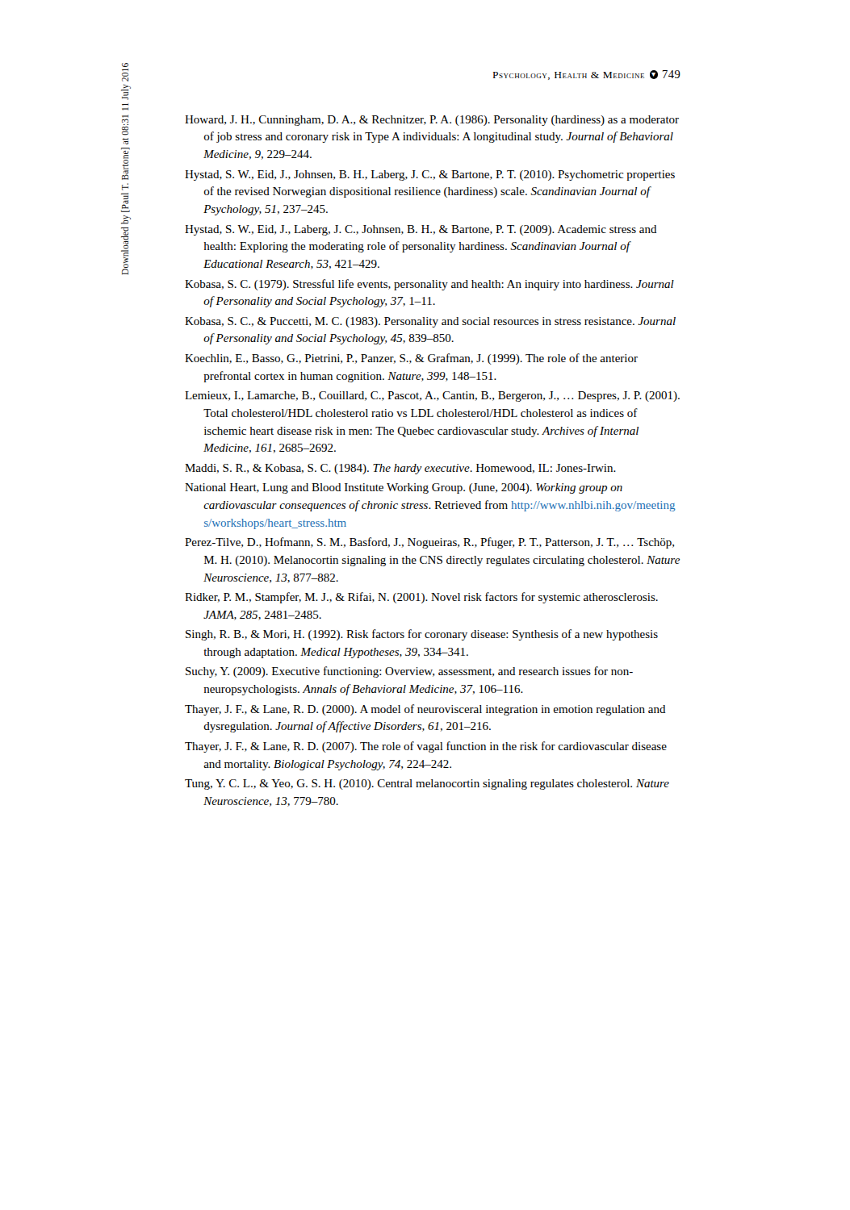Psychology, Health & Medicine▾749
Downloaded by [Paul T. Bartone] at 08:31 11 July 2016
Howard, J. H., Cunningham, D. A., & Rechnitzer, P. A. (1986). Personality (hardiness) as a moderator of job stress and coronary risk in Type A individuals: A longitudinal study. Journal of Behavioral Medicine, 9, 229–244.
Hystad, S. W., Eid, J., Johnsen, B. H., Laberg, J. C., & Bartone, P. T. (2010). Psychometric properties of the revised Norwegian dispositional resilience (hardiness) scale. Scandinavian Journal of Psychology, 51, 237–245.
Hystad, S. W., Eid, J., Laberg, J. C., Johnsen, B. H., & Bartone, P. T. (2009). Academic stress and health: Exploring the moderating role of personality hardiness. Scandinavian Journal of Educational Research, 53, 421–429.
Kobasa, S. C. (1979). Stressful life events, personality and health: An inquiry into hardiness. Journal of Personality and Social Psychology, 37, 1–11.
Kobasa, S. C., & Puccetti, M. C. (1983). Personality and social resources in stress resistance. Journal of Personality and Social Psychology, 45, 839–850.
Koechlin, E., Basso, G., Pietrini, P., Panzer, S., & Grafman, J. (1999). The role of the anterior prefrontal cortex in human cognition. Nature, 399, 148–151.
Lemieux, I., Lamarche, B., Couillard, C., Pascot, A., Cantin, B., Bergeron, J., … Despres, J. P. (2001). Total cholesterol/HDL cholesterol ratio vs LDL cholesterol/HDL cholesterol as indices of ischemic heart disease risk in men: The Quebec cardiovascular study. Archives of Internal Medicine, 161, 2685–2692.
Maddi, S. R., & Kobasa, S. C. (1984). The hardy executive. Homewood, IL: Jones-Irwin.
National Heart, Lung and Blood Institute Working Group. (June, 2004). Working group on cardiovascular consequences of chronic stress. Retrieved from http://www.nhlbi.nih.gov/meetings/workshops/heart_stress.htm
Perez-Tilve, D., Hofmann, S. M., Basford, J., Nogueiras, R., Pfuger, P. T., Patterson, J. T., … Tschöp, M. H. (2010). Melanocortin signaling in the CNS directly regulates circulating cholesterol. Nature Neuroscience, 13, 877–882.
Ridker, P. M., Stampfer, M. J., & Rifai, N. (2001). Novel risk factors for systemic atherosclerosis. JAMA, 285, 2481–2485.
Singh, R. B., & Mori, H. (1992). Risk factors for coronary disease: Synthesis of a new hypothesis through adaptation. Medical Hypotheses, 39, 334–341.
Suchy, Y. (2009). Executive functioning: Overview, assessment, and research issues for non-neuropsychologists. Annals of Behavioral Medicine, 37, 106–116.
Thayer, J. F., & Lane, R. D. (2000). A model of neurovisceral integration in emotion regulation and dysregulation. Journal of Affective Disorders, 61, 201–216.
Thayer, J. F., & Lane, R. D. (2007). The role of vagal function in the risk for cardiovascular disease and mortality. Biological Psychology, 74, 224–242.
Tung, Y. C. L., & Yeo, G. S. H. (2010). Central melanocortin signaling regulates cholesterol. Nature Neuroscience, 13, 779–780.